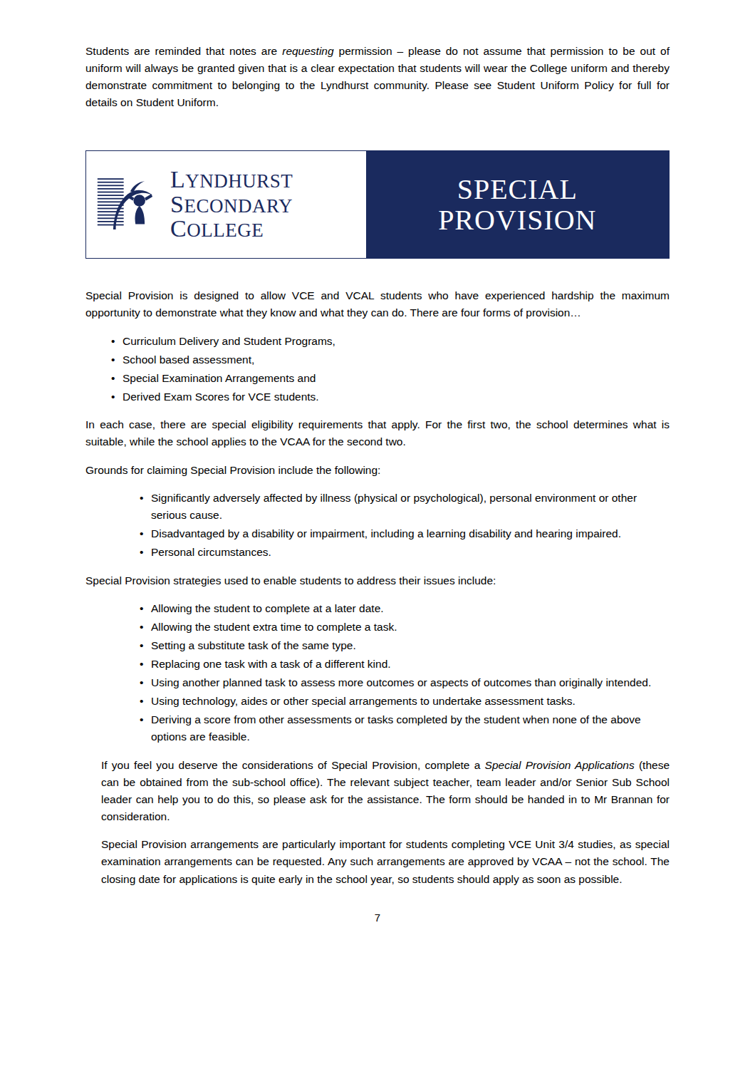Students are reminded that notes are requesting permission – please do not assume that permission to be out of uniform will always be granted given that is a clear expectation that students will wear the College uniform and thereby demonstrate commitment to belonging to the Lyndhurst community. Please see Student Uniform Policy for full for details on Student Uniform.
LYNDHURST SECONDARY COLLEGE
SPECIAL PROVISION
Special Provision is designed to allow VCE and VCAL students who have experienced hardship the maximum opportunity to demonstrate what they know and what they can do. There are four forms of provision…
Curriculum Delivery and Student Programs,
School based assessment,
Special Examination Arrangements and
Derived Exam Scores for VCE students.
In each case, there are special eligibility requirements that apply. For the first two, the school determines what is suitable, while the school applies to the VCAA for the second two.
Grounds for claiming Special Provision include the following:
Significantly adversely affected by illness (physical or psychological), personal environment or other serious cause.
Disadvantaged by a disability or impairment, including a learning disability and hearing impaired.
Personal circumstances.
Special Provision strategies used to enable students to address their issues include:
Allowing the student to complete at a later date.
Allowing the student extra time to complete a task.
Setting a substitute task of the same type.
Replacing one task with a task of a different kind.
Using another planned task to assess more outcomes or aspects of outcomes than originally intended.
Using technology, aides or other special arrangements to undertake assessment tasks.
Deriving a score from other assessments or tasks completed by the student when none of the above options are feasible.
If you feel you deserve the considerations of Special Provision, complete a Special Provision Applications (these can be obtained from the sub-school office). The relevant subject teacher, team leader and/or Senior Sub School leader can help you to do this, so please ask for the assistance. The form should be handed in to Mr Brannan for consideration.
Special Provision arrangements are particularly important for students completing VCE Unit 3/4 studies, as special examination arrangements can be requested. Any such arrangements are approved by VCAA – not the school. The closing date for applications is quite early in the school year, so students should apply as soon as possible.
7